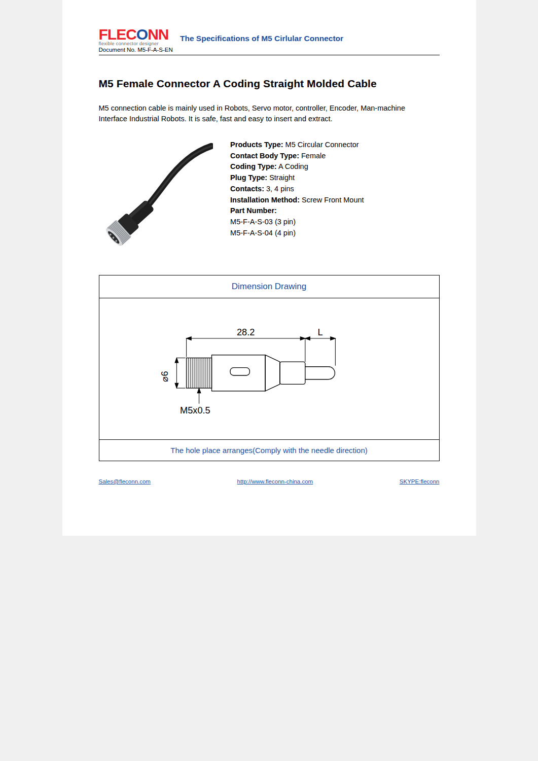FLECONN
flexible connector designer
The Specifications of M5 Cirlular Connector
Document No. M5-F-A-S-EN
M5 Female Connector A Coding Straight Molded Cable
M5 connection cable is mainly used in Robots, Servo motor, controller, Encoder, Man-machine Interface Industrial Robots. It is safe, fast and easy to insert and extract.
Products Type: M5 Circular Connector
Contact Body Type: Female
Coding Type: A Coding
Plug Type: Straight
Contacts: 3, 4 pins
Installation Method: Screw Front Mount
Part Number: M5-F-A-S-03 (3 pin)
M5-F-A-S-04 (4 pin)
| Dimension Drawing |
| 28.2 L ⌀6 M5x0.5 |
| The hole place arranges(Comply with the needle direction) |
Sales@fleconn.com http://www.fleconn-china.com SKYPE:fleconn